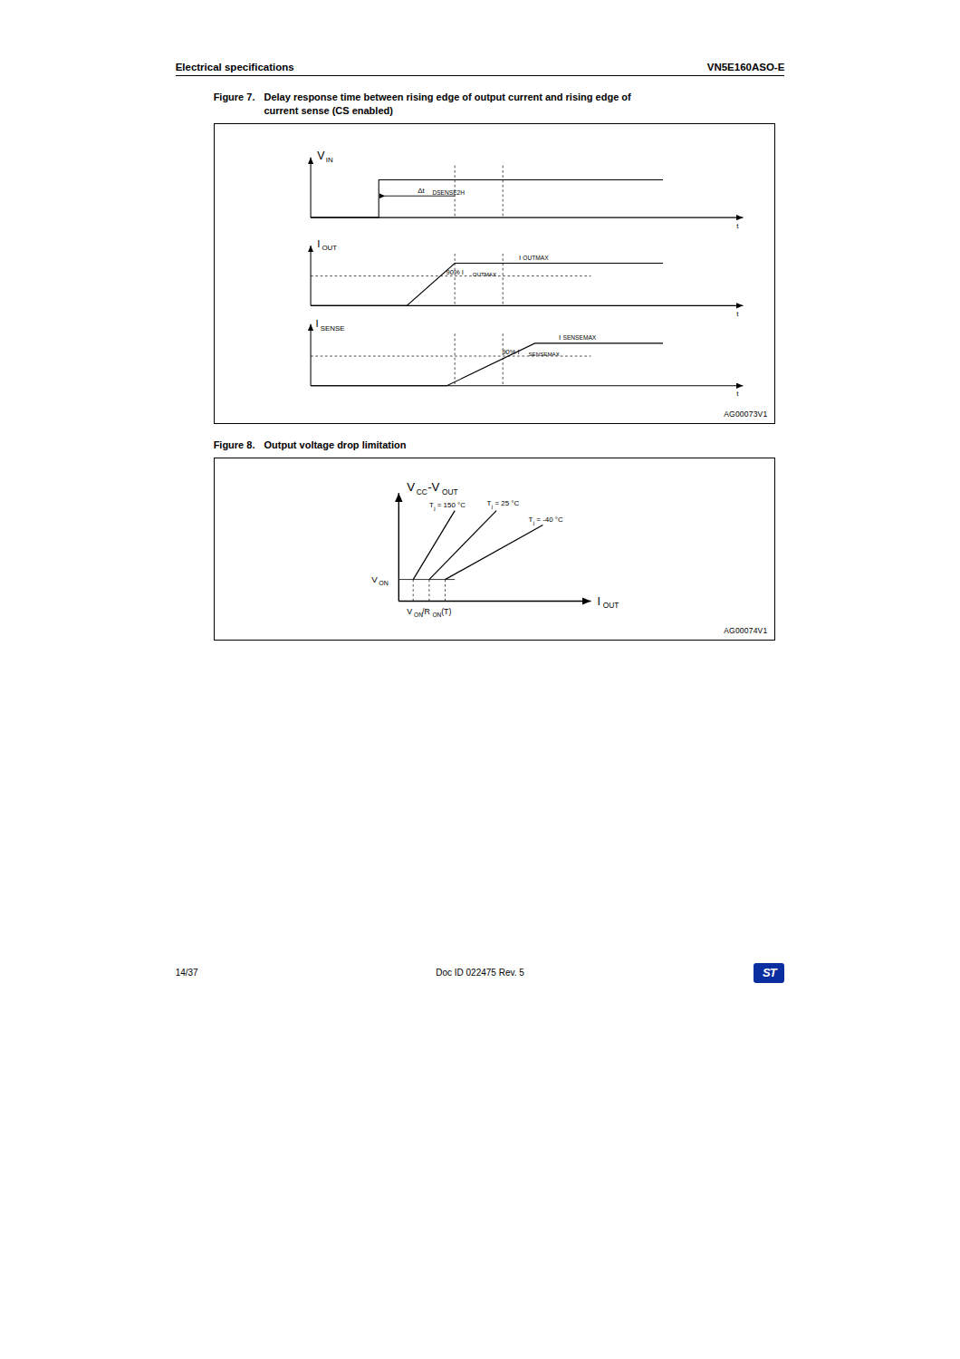Electrical specifications
VN5E160ASO-E
Figure 7.
Delay response time between rising edge of output current and rising edge of current sense (CS enabled)
V IN t Δt DSENSE2H I OUT t I OUTMAX 90% I OUTMAX I SENSE t I SENSEMAX 90% I SENSEMAX
AG00073V1
Figure 8.
Output voltage drop limitation
V CC -V OUT I OUT V ON T j = 150 °C T j = 25 °C T j = -40 °C V ON /R ON (T)
AG00074V1
14/37
Doc ID 022475 Rev. 5
ST